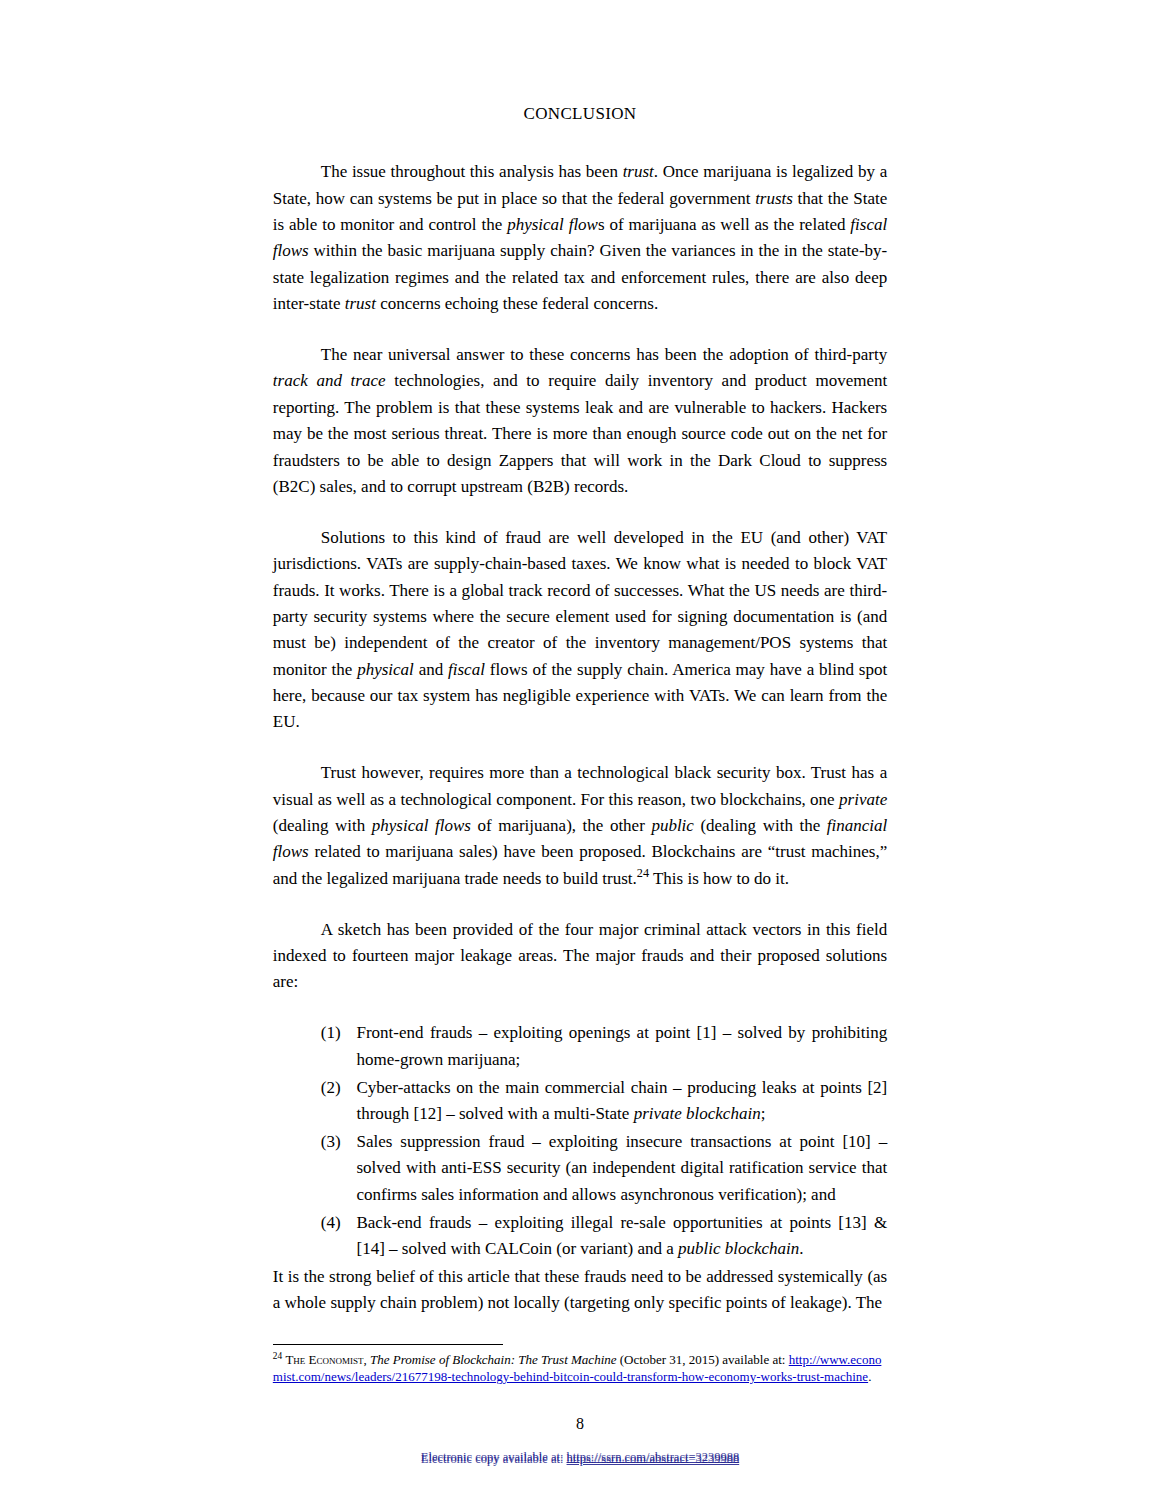CONCLUSION
The issue throughout this analysis has been trust. Once marijuana is legalized by a State, how can systems be put in place so that the federal government trusts that the State is able to monitor and control the physical flows of marijuana as well as the related fiscal flows within the basic marijuana supply chain? Given the variances in the in the state-by-state legalization regimes and the related tax and enforcement rules, there are also deep inter-state trust concerns echoing these federal concerns.
The near universal answer to these concerns has been the adoption of third-party track and trace technologies, and to require daily inventory and product movement reporting. The problem is that these systems leak and are vulnerable to hackers. Hackers may be the most serious threat. There is more than enough source code out on the net for fraudsters to be able to design Zappers that will work in the Dark Cloud to suppress (B2C) sales, and to corrupt upstream (B2B) records.
Solutions to this kind of fraud are well developed in the EU (and other) VAT jurisdictions. VATs are supply-chain-based taxes. We know what is needed to block VAT frauds. It works. There is a global track record of successes. What the US needs are third-party security systems where the secure element used for signing documentation is (and must be) independent of the creator of the inventory management/POS systems that monitor the physical and fiscal flows of the supply chain. America may have a blind spot here, because our tax system has negligible experience with VATs. We can learn from the EU.
Trust however, requires more than a technological black security box. Trust has a visual as well as a technological component. For this reason, two blockchains, one private (dealing with physical flows of marijuana), the other public (dealing with the financial flows related to marijuana sales) have been proposed. Blockchains are “trust machines,” and the legalized marijuana trade needs to build trust.24 This is how to do it.
A sketch has been provided of the four major criminal attack vectors in this field indexed to fourteen major leakage areas. The major frauds and their proposed solutions are:
Front-end frauds – exploiting openings at point [1] – solved by prohibiting home-grown marijuana;
Cyber-attacks on the main commercial chain – producing leaks at points [2] through [12] – solved with a multi-State private blockchain;
Sales suppression fraud – exploiting insecure transactions at point [10] – solved with anti-ESS security (an independent digital ratification service that confirms sales information and allows asynchronous verification); and
Back-end frauds – exploiting illegal re-sale opportunities at points [13] & [14] – solved with CALCoin (or variant) and a public blockchain.
It is the strong belief of this article that these frauds need to be addressed systemically (as a whole supply chain problem) not locally (targeting only specific points of leakage). The
24 The Economist, The Promise of Blockchain: The Trust Machine (October 31, 2015) available at: http://www.economist.com/news/leaders/21677198-technology-behind-bitcoin-could-transform-how-economy-works-trust-machine.
8
Electronic copy available at: https://ssrn.com/abstract=3239988 Electronic copy available at: https://ssrn.com/abstract=3239988